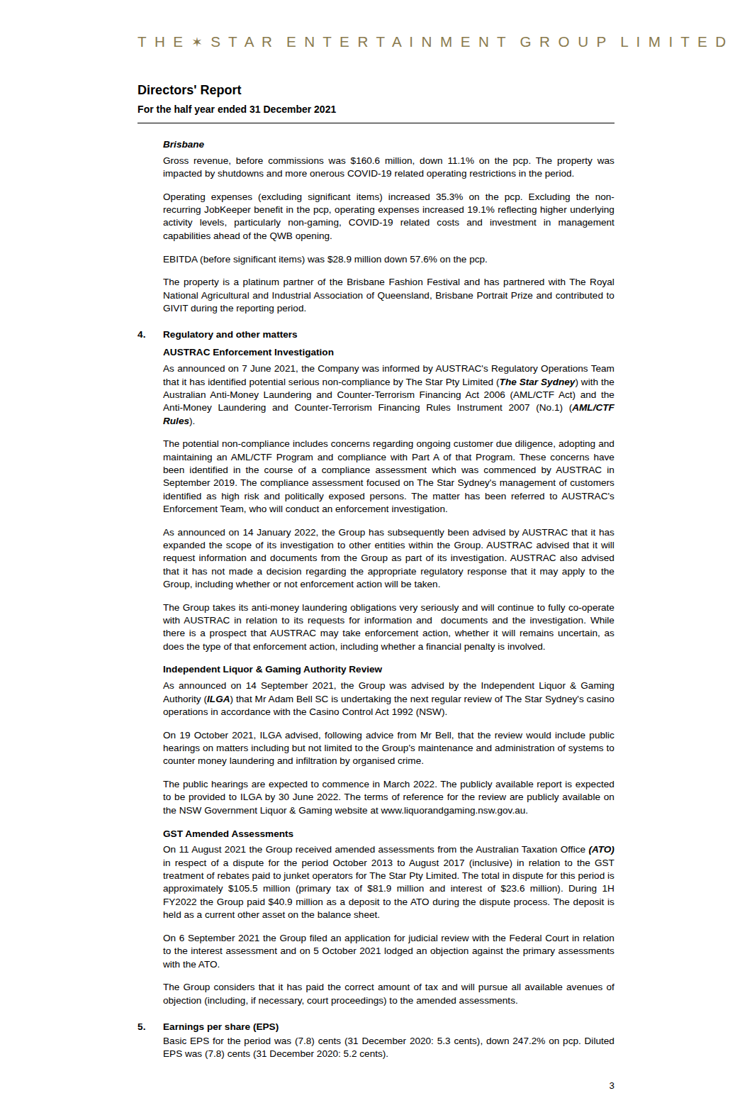T H E ✶ S T A R E N T E R T A I N M E N T G R O U P L I M I T E D
Directors' Report
For the half year ended 31 December 2021
Brisbane
Gross revenue, before commissions was $160.6 million, down 11.1% on the pcp. The property was impacted by shutdowns and more onerous COVID-19 related operating restrictions in the period.
Operating expenses (excluding significant items) increased 35.3% on the pcp. Excluding the non-recurring JobKeeper benefit in the pcp, operating expenses increased 19.1% reflecting higher underlying activity levels, particularly non-gaming, COVID-19 related costs and investment in management capabilities ahead of the QWB opening.
EBITDA (before significant items) was $28.9 million down 57.6% on the pcp.
The property is a platinum partner of the Brisbane Fashion Festival and has partnered with The Royal National Agricultural and Industrial Association of Queensland, Brisbane Portrait Prize and contributed to GIVIT during the reporting period.
4. Regulatory and other matters
AUSTRAC Enforcement Investigation
As announced on 7 June 2021, the Company was informed by AUSTRAC's Regulatory Operations Team that it has identified potential serious non-compliance by The Star Pty Limited (The Star Sydney) with the Australian Anti-Money Laundering and Counter-Terrorism Financing Act 2006 (AML/CTF Act) and the Anti-Money Laundering and Counter-Terrorism Financing Rules Instrument 2007 (No.1) (AML/CTF Rules).
The potential non-compliance includes concerns regarding ongoing customer due diligence, adopting and maintaining an AML/CTF Program and compliance with Part A of that Program. These concerns have been identified in the course of a compliance assessment which was commenced by AUSTRAC in September 2019. The compliance assessment focused on The Star Sydney's management of customers identified as high risk and politically exposed persons. The matter has been referred to AUSTRAC's Enforcement Team, who will conduct an enforcement investigation.
As announced on 14 January 2022, the Group has subsequently been advised by AUSTRAC that it has expanded the scope of its investigation to other entities within the Group. AUSTRAC advised that it will request information and documents from the Group as part of its investigation. AUSTRAC also advised that it has not made a decision regarding the appropriate regulatory response that it may apply to the Group, including whether or not enforcement action will be taken.
The Group takes its anti-money laundering obligations very seriously and will continue to fully co-operate with AUSTRAC in relation to its requests for information and documents and the investigation. While there is a prospect that AUSTRAC may take enforcement action, whether it will remains uncertain, as does the type of that enforcement action, including whether a financial penalty is involved.
Independent Liquor & Gaming Authority Review
As announced on 14 September 2021, the Group was advised by the Independent Liquor & Gaming Authority (ILGA) that Mr Adam Bell SC is undertaking the next regular review of The Star Sydney's casino operations in accordance with the Casino Control Act 1992 (NSW).
On 19 October 2021, ILGA advised, following advice from Mr Bell, that the review would include public hearings on matters including but not limited to the Group's maintenance and administration of systems to counter money laundering and infiltration by organised crime.
The public hearings are expected to commence in March 2022. The publicly available report is expected to be provided to ILGA by 30 June 2022. The terms of reference for the review are publicly available on the NSW Government Liquor & Gaming website at www.liquorandgaming.nsw.gov.au.
GST Amended Assessments
On 11 August 2021 the Group received amended assessments from the Australian Taxation Office (ATO) in respect of a dispute for the period October 2013 to August 2017 (inclusive) in relation to the GST treatment of rebates paid to junket operators for The Star Pty Limited. The total in dispute for this period is approximately $105.5 million (primary tax of $81.9 million and interest of $23.6 million). During 1H FY2022 the Group paid $40.9 million as a deposit to the ATO during the dispute process. The deposit is held as a current other asset on the balance sheet.
On 6 September 2021 the Group filed an application for judicial review with the Federal Court in relation to the interest assessment and on 5 October 2021 lodged an objection against the primary assessments with the ATO.
The Group considers that it has paid the correct amount of tax and will pursue all available avenues of objection (including, if necessary, court proceedings) to the amended assessments.
5. Earnings per share (EPS)
Basic EPS for the period was (7.8) cents (31 December 2020: 5.3 cents), down 247.2% on pcp. Diluted EPS was (7.8) cents (31 December 2020: 5.2 cents).
3